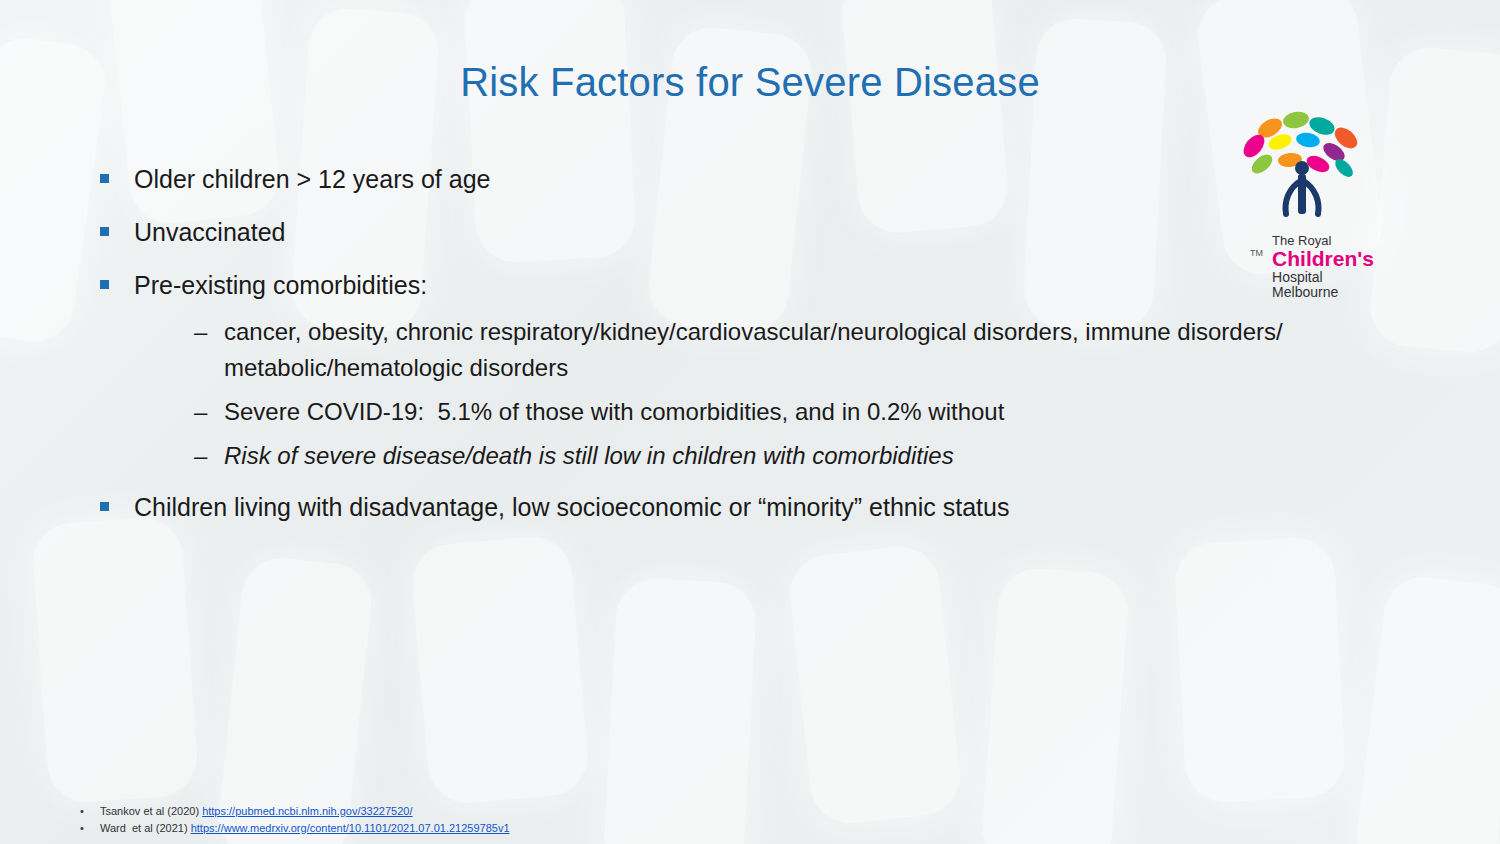TM
The Royal
Children's
Hospital
Melbourne
Risk Factors for Severe Disease
Older children > 12 years of age
Unvaccinated
Pre-existing comorbidities:
cancer, obesity, chronic respiratory/kidney/cardiovascular/neurological disorders, immune disorders/ metabolic/hematologic disorders
Severe COVID-19: 5.1% of those with comorbidities, and in 0.2% without
Risk of severe disease/death is still low in children with comorbidities
Children living with disadvantage, low socioeconomic or “minority” ethnic status
Tsankov et al (2020) https://pubmed.ncbi.nlm.nih.gov/33227520/
Ward et al (2021) https://www.medrxiv.org/content/10.1101/2021.07.01.21259785v1